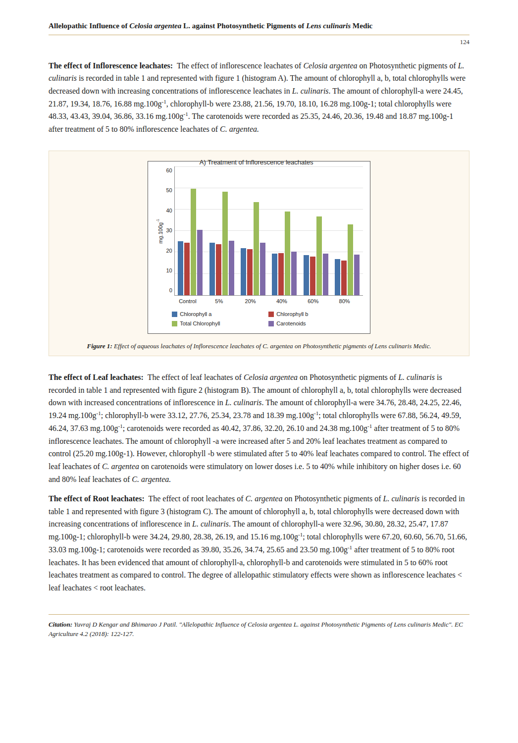Allelopathic Influence of Celosia argentea L. against Photosynthetic Pigments of Lens culinaris Medic
124
The effect of Inflorescence leachates:
The effect of inflorescence leachates of Celosia argentea on Photosynthetic pigments of L. culinaris is recorded in table 1 and represented with figure 1 (histogram A). The amount of chlorophyll a, b, total chlorophylls were decreased down with increasing concentrations of inflorescence leachates in L. culinaris. The amount of chlorophyll-a were 24.45, 21.87, 19.34, 18.76, 16.88 mg.100g-1, chlorophyll-b were 23.88, 21.56, 19.70, 18.10, 16.28 mg.100g-1; total chlorophylls were 48.33, 43.43, 39.04, 36.86, 33.16 mg.100g-1. The carotenoids were recorded as 25.35, 24.46, 20.36, 19.48 and 18.87 mg.100g-1 after treatment of 5 to 80% inflorescence leachates of C. argentea.
mg.100g-1
60 50 40 30 20 10 0
A) Treatment of Inflorescence leachates
Control 5% 20% 40% 60% 80%
Chlorophyll a
Chlorophyll b
Total Chlorophyll
Carotenoids
Figure 1: Effect of aqueous leachates of Inflorescence leachates of C. argentea on Photosynthetic pigments of Lens culinaris Medic.
The effect of Leaf leachates:
The effect of leaf leachates of Celosia argentea on Photosynthetic pigments of L. culinaris is recorded in table 1 and represented with figure 2 (histogram B). The amount of chlorophyll a, b, total chlorophylls were decreased down with increased concentrations of inflorescence in L. culinaris. The amount of chlorophyll-a were 34.76, 28.48, 24.25, 22.46, 19.24 mg.100g-1; chlorophyll-b were 33.12, 27.76, 25.34, 23.78 and 18.39 mg.100g-1; total chlorophylls were 67.88, 56.24, 49.59, 46.24, 37.63 mg.100g-1; carotenoids were recorded as 40.42, 37.86, 32.20, 26.10 and 24.38 mg.100g-1 after treatment of 5 to 80% inflorescence leachates. The amount of chlorophyll -a were increased after 5 and 20% leaf leachates treatment as compared to control (25.20 mg.100g-1). However, chlorophyll -b were stimulated after 5 to 40% leaf leachates compared to control. The effect of leaf leachates of C. argentea on carotenoids were stimulatory on lower doses i.e. 5 to 40% while inhibitory on higher doses i.e. 60 and 80% leaf leachates of C. argentea.
The effect of Root leachates:
The effect of root leachates of C. argentea on Photosynthetic pigments of L. culinaris is recorded in table 1 and represented with figure 3 (histogram C). The amount of chlorophyll a, b, total chlorophylls were decreased down with increasing concentrations of inflorescence in L. culinaris. The amount of chlorophyll-a were 32.96, 30.80, 28.32, 25.47, 17.87 mg.100g-1; chlorophyll-b were 34.24, 29.80, 28.38, 26.19, and 15.16 mg.100g-1; total chlorophylls were 67.20, 60.60, 56.70, 51.66, 33.03 mg.100g-1; carotenoids were recorded as 39.80, 35.26, 34.74, 25.65 and 23.50 mg.100g-1 after treatment of 5 to 80% root leachates. It has been evidenced that amount of chlorophyll-a, chlorophyll-b and carotenoids were stimulated in 5 to 60% root leachates treatment as compared to control. The degree of allelopathic stimulatory effects were shown as inflorescence leachates < leaf leachates < root leachates.
Citation: Yuvraj D Kengar and Bhimarao J Patil. "Allelopathic Influence of Celosia argentea L. against Photosynthetic Pigments of Lens culinaris Medic". EC Agriculture 4.2 (2018): 122-127.